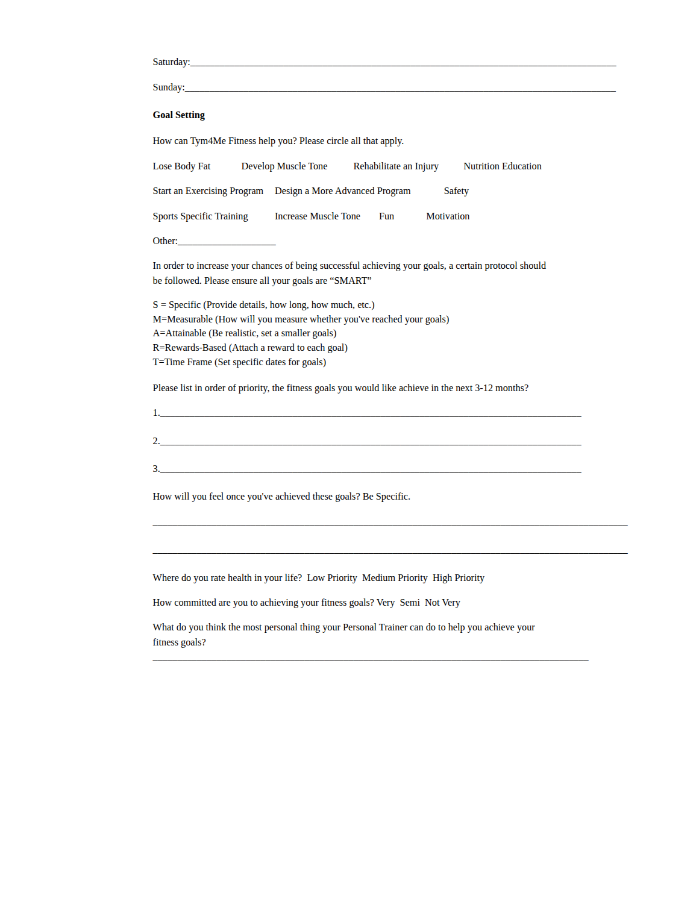Saturday:_______________________________________________________________________________________
Sunday:________________________________________________________________________________________
Goal Setting
How can Tym4Me Fitness help you? Please circle all that apply.
Lose Body Fat Develop Muscle Tone Rehabilitate an Injury Nutrition Education
Start an Exercising Program Design a More Advanced Program Safety
Sports Specific Training Increase Muscle Tone Fun Motivation
Other:____________________
In order to increase your chances of being successful achieving your goals, a certain protocol should be followed. Please ensure all your goals are “SMART”
S = Specific (Provide details, how long, how much, etc.)
M=Measurable (How will you measure whether you've reached your goals)
A=Attainable (Be realistic, set a smaller goals)
R=Rewards-Based (Attach a reward to each goal)
T=Time Frame (Set specific dates for goals)
Please list in order of priority, the fitness goals you would like achieve in the next 3-12 months?
1.______________________________________________________________________________________
2.______________________________________________________________________________________
3.______________________________________________________________________________________
How will you feel once you've achieved these goals? Be Specific.
_________________________________________________________________________________________________ _________________________________________________________________________________________________
Where do you rate health in your life? Low Priority Medium Priority High Priority
How committed are you to achieving your fitness goals? Very Semi Not Very
What do you think the most personal thing your Personal Trainer can do to help you achieve your fitness goals?_________________________________________________________________________________________